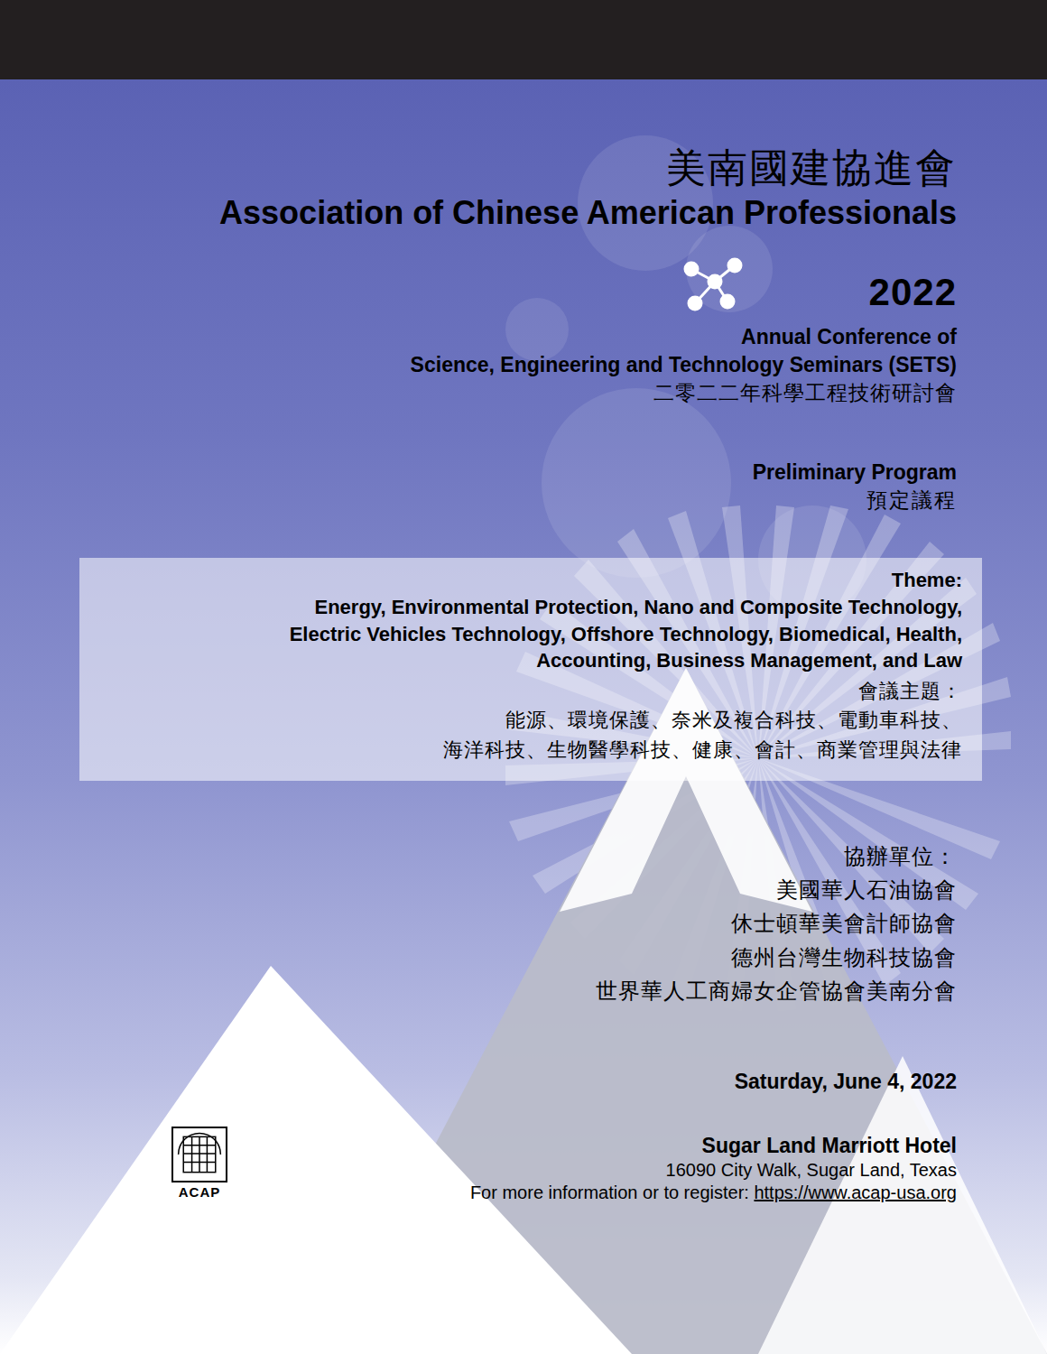美南國建協進會
Association of Chinese American Professionals
2022
Annual Conference of Science, Engineering and Technology Seminars (SETS) 二零二二年科學工程技術研討會
Preliminary Program 預定議程
Theme:
Energy, Environmental Protection, Nano and Composite Technology,
Electric Vehicles Technology, Offshore Technology, Biomedical, Health,
Accounting, Business Management, and Law
會議主題：
能源、環境保護、奈米及複合科技、電動車科技、
海洋科技、生物醫學科技、健康、會計、商業管理與法律
協辦單位：
美國華人石油協會
休士頓華美會計師協會
德州台灣生物科技協會
世界華人工商婦女企管協會美南分會
Saturday, June 4, 2022
Sugar Land Marriott Hotel
16090 City Walk, Sugar Land, Texas
For more information or to register: https://www.acap-usa.org
ACAP